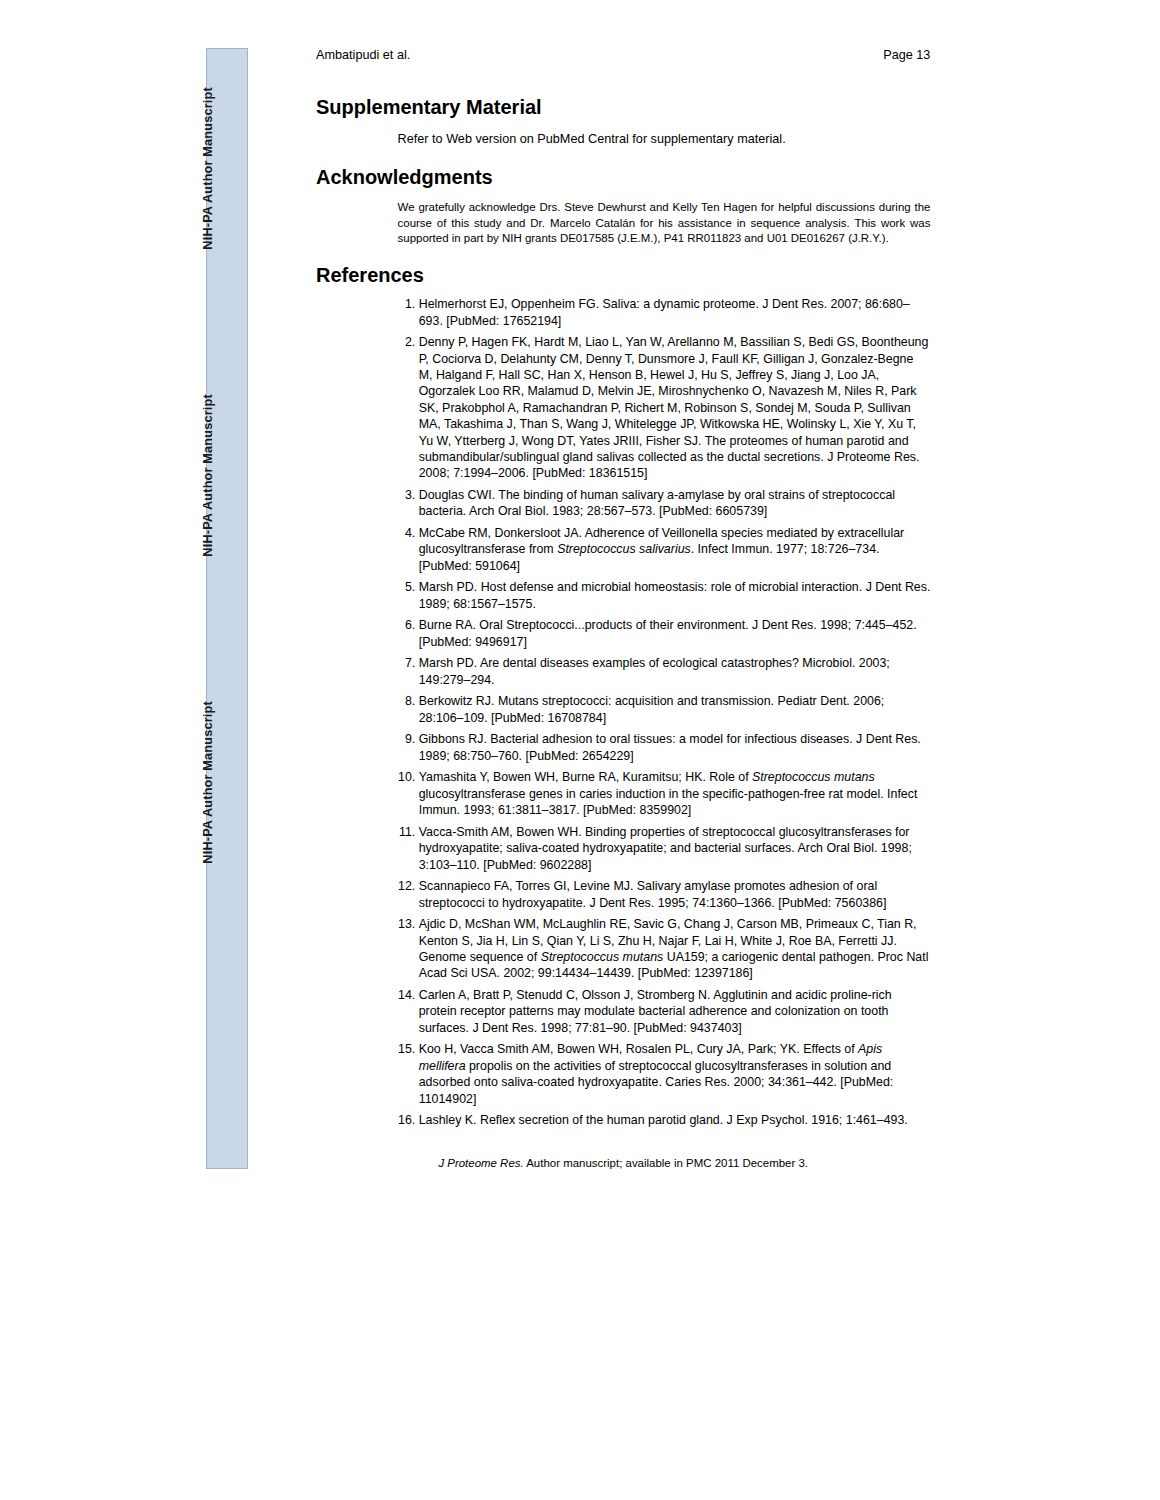NIH-PA Author Manuscript
NIH-PA Author Manuscript
NIH-PA Author Manuscript
Ambatipudi et al. Page 13
Supplementary Material
Refer to Web version on PubMed Central for supplementary material.
Acknowledgments
We gratefully acknowledge Drs. Steve Dewhurst and Kelly Ten Hagen for helpful discussions during the course of this study and Dr. Marcelo Catalán for his assistance in sequence analysis. This work was supported in part by NIH grants DE017585 (J.E.M.), P41 RR011823 and U01 DE016267 (J.R.Y.).
References
Helmerhorst EJ, Oppenheim FG. Saliva: a dynamic proteome. J Dent Res. 2007; 86:680–693. [PubMed: 17652194]
Denny P, Hagen FK, Hardt M, Liao L, Yan W, Arellanno M, Bassilian S, Bedi GS, Boontheung P, Cociorva D, Delahunty CM, Denny T, Dunsmore J, Faull KF, Gilligan J, Gonzalez-Begne M, Halgand F, Hall SC, Han X, Henson B, Hewel J, Hu S, Jeffrey S, Jiang J, Loo JA, Ogorzalek Loo RR, Malamud D, Melvin JE, Miroshnychenko O, Navazesh M, Niles R, Park SK, Prakobphol A, Ramachandran P, Richert M, Robinson S, Sondej M, Souda P, Sullivan MA, Takashima J, Than S, Wang J, Whitelegge JP, Witkowska HE, Wolinsky L, Xie Y, Xu T, Yu W, Ytterberg J, Wong DT, Yates JRIII, Fisher SJ. The proteomes of human parotid and submandibular/sublingual gland salivas collected as the ductal secretions. J Proteome Res. 2008; 7:1994–2006. [PubMed: 18361515]
Douglas CWI. The binding of human salivary a-amylase by oral strains of streptococcal bacteria. Arch Oral Biol. 1983; 28:567–573. [PubMed: 6605739]
McCabe RM, Donkersloot JA. Adherence of Veillonella species mediated by extracellular glucosyltransferase from Streptococcus salivarius. Infect Immun. 1977; 18:726–734. [PubMed: 591064]
Marsh PD. Host defense and microbial homeostasis: role of microbial interaction. J Dent Res. 1989; 68:1567–1575.
Burne RA. Oral Streptococci...products of their environment. J Dent Res. 1998; 7:445–452. [PubMed: 9496917]
Marsh PD. Are dental diseases examples of ecological catastrophes? Microbiol. 2003; 149:279–294.
Berkowitz RJ. Mutans streptococci: acquisition and transmission. Pediatr Dent. 2006; 28:106–109. [PubMed: 16708784]
Gibbons RJ. Bacterial adhesion to oral tissues: a model for infectious diseases. J Dent Res. 1989; 68:750–760. [PubMed: 2654229]
Yamashita Y, Bowen WH, Burne RA, Kuramitsu; HK. Role of Streptococcus mutans glucosyltransferase genes in caries induction in the specific-pathogen-free rat model. Infect Immun. 1993; 61:3811–3817. [PubMed: 8359902]
Vacca-Smith AM, Bowen WH. Binding properties of streptococcal glucosyltransferases for hydroxyapatite; saliva-coated hydroxyapatite; and bacterial surfaces. Arch Oral Biol. 1998; 3:103–110. [PubMed: 9602288]
Scannapieco FA, Torres GI, Levine MJ. Salivary amylase promotes adhesion of oral streptococci to hydroxyapatite. J Dent Res. 1995; 74:1360–1366. [PubMed: 7560386]
Ajdic D, McShan WM, McLaughlin RE, Savic G, Chang J, Carson MB, Primeaux C, Tian R, Kenton S, Jia H, Lin S, Qian Y, Li S, Zhu H, Najar F, Lai H, White J, Roe BA, Ferretti JJ. Genome sequence of Streptococcus mutans UA159; a cariogenic dental pathogen. Proc Natl Acad Sci USA. 2002; 99:14434–14439. [PubMed: 12397186]
Carlen A, Bratt P, Stenudd C, Olsson J, Stromberg N. Agglutinin and acidic proline-rich protein receptor patterns may modulate bacterial adherence and colonization on tooth surfaces. J Dent Res. 1998; 77:81–90. [PubMed: 9437403]
Koo H, Vacca Smith AM, Bowen WH, Rosalen PL, Cury JA, Park; YK. Effects of Apis mellifera propolis on the activities of streptococcal glucosyltransferases in solution and adsorbed onto saliva-coated hydroxyapatite. Caries Res. 2000; 34:361–442. [PubMed: 11014902]
Lashley K. Reflex secretion of the human parotid gland. J Exp Psychol. 1916; 1:461–493.
J Proteome Res. Author manuscript; available in PMC 2011 December 3.